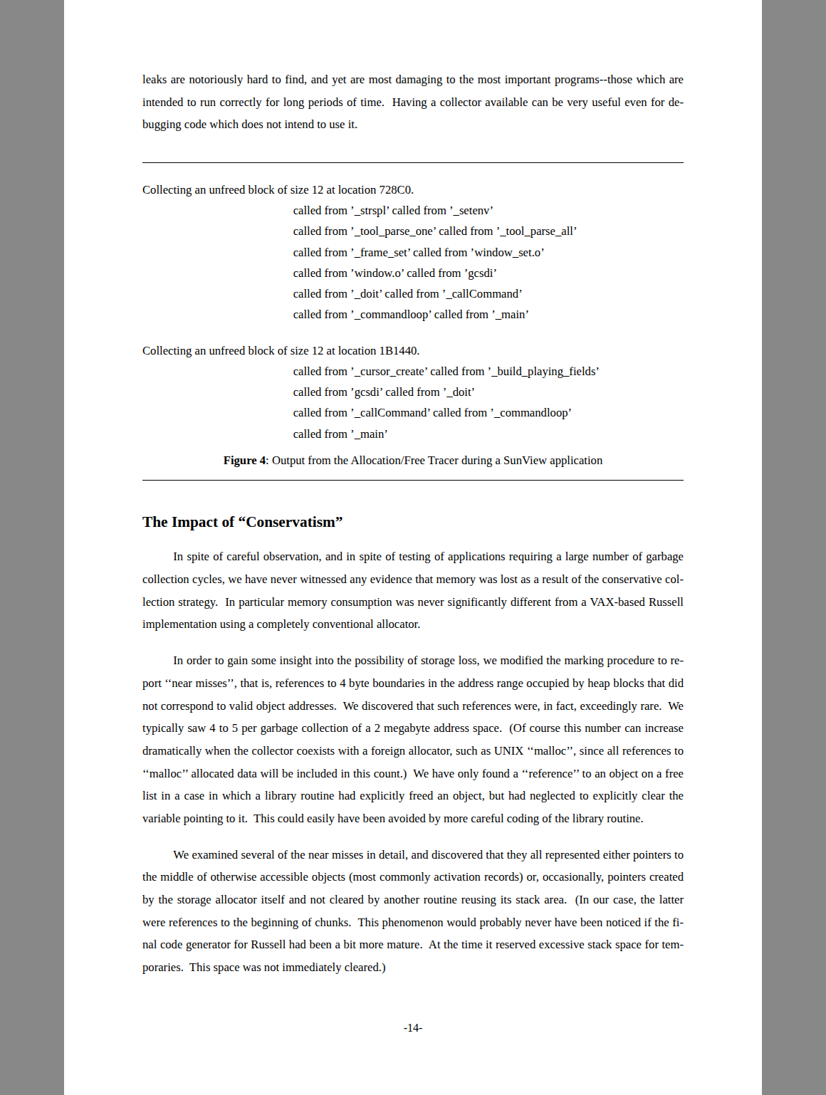leaks are notoriously hard to find, and yet are most damaging to the most important programs--those which are intended to run correctly for long periods of time. Having a collector available can be very useful even for debugging code which does not intend to use it.
Collecting an unfreed block of size 12 at location 728C0.
called from ’_strspl’ called from ’_setenv’
called from ’_tool_parse_one’ called from ’_tool_parse_all’
called from ’_frame_set’ called from ’window_set.o’
called from ’window.o’ called from ’gcsdi’
called from ’_doit’ called from ’_callCommand’
called from ’_commandloop’ called from ’_main’
Collecting an unfreed block of size 12 at location 1B1440.
called from ’_cursor_create’ called from ’_build_playing_fields’
called from ’gcsdi’ called from ’_doit’
called from ’_callCommand’ called from ’_commandloop’
called from ’_main’
Figure 4: Output from the Allocation/Free Tracer during a SunView application
The Impact of “Conservatism”
In spite of careful observation, and in spite of testing of applications requiring a large number of garbage collection cycles, we have never witnessed any evidence that memory was lost as a result of the conservative collection strategy. In particular memory consumption was never significantly different from a VAX-based Russell implementation using a completely conventional allocator.
In order to gain some insight into the possibility of storage loss, we modified the marking procedure to report ‘‘near misses’’, that is, references to 4 byte boundaries in the address range occupied by heap blocks that did not correspond to valid object addresses. We discovered that such references were, in fact, exceedingly rare. We typically saw 4 to 5 per garbage collection of a 2 megabyte address space. (Of course this number can increase dramatically when the collector coexists with a foreign allocator, such as UNIX ‘‘malloc’’, since all references to ‘‘malloc’’ allocated data will be included in this count.) We have only found a ‘‘reference’’ to an object on a free list in a case in which a library routine had explicitly freed an object, but had neglected to explicitly clear the variable pointing to it. This could easily have been avoided by more careful coding of the library routine.
We examined several of the near misses in detail, and discovered that they all represented either pointers to the middle of otherwise accessible objects (most commonly activation records) or, occasionally, pointers created by the storage allocator itself and not cleared by another routine reusing its stack area. (In our case, the latter were references to the beginning of chunks. This phenomenon would probably never have been noticed if the final code generator for Russell had been a bit more mature. At the time it reserved excessive stack space for temporaries. This space was not immediately cleared.)
-14-